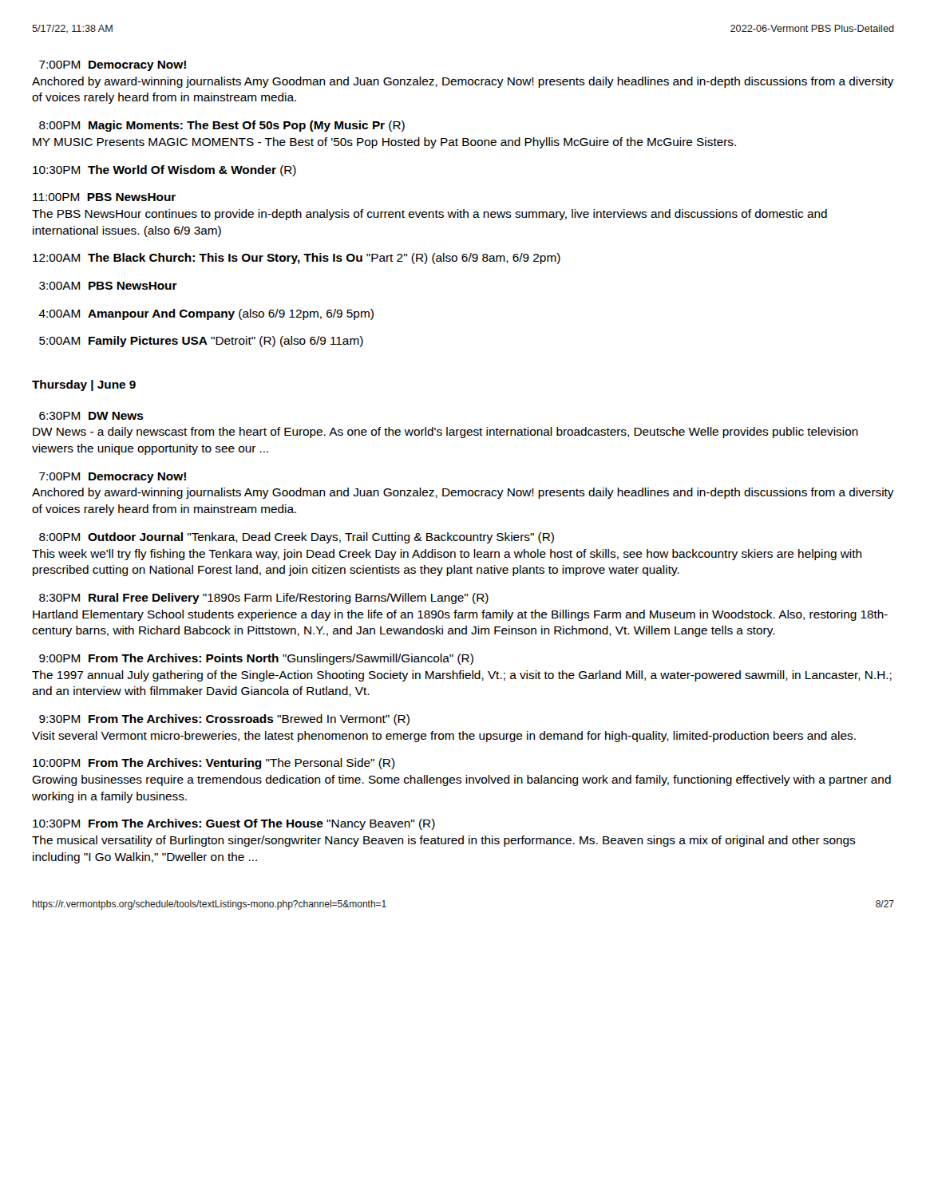5/17/22, 11:38 AM 2022-06-Vermont PBS Plus-Detailed
7:00PM Democracy Now!
Anchored by award-winning journalists Amy Goodman and Juan Gonzalez, Democracy Now! presents daily headlines and in-depth discussions from a diversity of voices rarely heard from in mainstream media.
8:00PM Magic Moments: The Best Of 50s Pop (My Music Pr (R)
MY MUSIC Presents MAGIC MOMENTS - The Best of '50s Pop Hosted by Pat Boone and Phyllis McGuire of the McGuire Sisters.
10:30PM The World Of Wisdom & Wonder (R)
11:00PM PBS NewsHour
The PBS NewsHour continues to provide in-depth analysis of current events with a news summary, live interviews and discussions of domestic and international issues. (also 6/9 3am)
12:00AM The Black Church: This Is Our Story, This Is Ou "Part 2" (R) (also 6/9 8am, 6/9 2pm)
3:00AM PBS NewsHour
4:00AM Amanpour And Company (also 6/9 12pm, 6/9 5pm)
5:00AM Family Pictures USA "Detroit" (R) (also 6/9 11am)
Thursday | June 9
6:30PM DW News
DW News - a daily newscast from the heart of Europe. As one of the world's largest international broadcasters, Deutsche Welle provides public television viewers the unique opportunity to see our ...
7:00PM Democracy Now!
Anchored by award-winning journalists Amy Goodman and Juan Gonzalez, Democracy Now! presents daily headlines and in-depth discussions from a diversity of voices rarely heard from in mainstream media.
8:00PM Outdoor Journal "Tenkara, Dead Creek Days, Trail Cutting & Backcountry Skiers" (R)
This week we'll try fly fishing the Tenkara way, join Dead Creek Day in Addison to learn a whole host of skills, see how backcountry skiers are helping with prescribed cutting on National Forest land, and join citizen scientists as they plant native plants to improve water quality.
8:30PM Rural Free Delivery "1890s Farm Life/Restoring Barns/Willem Lange" (R)
Hartland Elementary School students experience a day in the life of an 1890s farm family at the Billings Farm and Museum in Woodstock. Also, restoring 18th-century barns, with Richard Babcock in Pittstown, N.Y., and Jan Lewandoski and Jim Feinson in Richmond, Vt. Willem Lange tells a story.
9:00PM From The Archives: Points North "Gunslingers/Sawmill/Giancola" (R)
The 1997 annual July gathering of the Single-Action Shooting Society in Marshfield, Vt.; a visit to the Garland Mill, a water-powered sawmill, in Lancaster, N.H.; and an interview with filmmaker David Giancola of Rutland, Vt.
9:30PM From The Archives: Crossroads "Brewed In Vermont" (R)
Visit several Vermont micro-breweries, the latest phenomenon to emerge from the upsurge in demand for high-quality, limited-production beers and ales.
10:00PM From The Archives: Venturing "The Personal Side" (R)
Growing businesses require a tremendous dedication of time. Some challenges involved in balancing work and family, functioning effectively with a partner and working in a family business.
10:30PM From The Archives: Guest Of The House "Nancy Beaven" (R)
The musical versatility of Burlington singer/songwriter Nancy Beaven is featured in this performance. Ms. Beaven sings a mix of original and other songs including "I Go Walkin," "Dweller on the ...
https://r.vermontpbs.org/schedule/tools/textListings-mono.php?channel=5&month=1 8/27